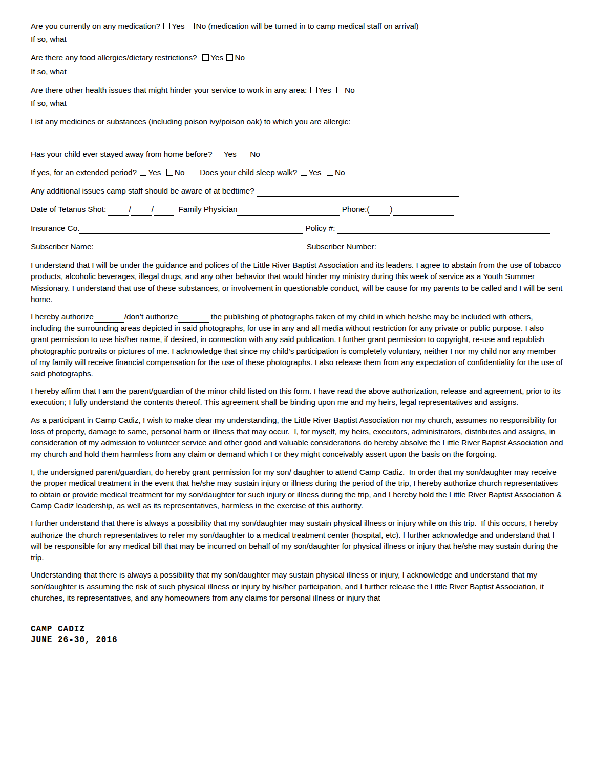Are you currently on any medication? Yes No (medication will be turned in to camp medical staff on arrival)
If so, what
Are there any food allergies/dietary restrictions? Yes No
If so, what
Are there other health issues that might hinder your service to work in any area: Yes No
If so, what
List any medicines or substances (including poison ivy/poison oak) to which you are allergic:
Has your child ever stayed away from home before? Yes No
If yes, for an extended period? Yes No Does your child sleep walk? Yes No
Any additional issues camp staff should be aware of at bedtime?
Date of Tetanus Shot: / / Family Physician Phone:( )
Insurance Co. Policy #:
Subscriber Name: Subscriber Number:
I understand that I will be under the guidance and polices of the Little River Baptist Association and its leaders. I agree to abstain from the use of tobacco products, alcoholic beverages, illegal drugs, and any other behavior that would hinder my ministry during this week of service as a Youth Summer Missionary. I understand that use of these substances, or involvement in questionable conduct, will be cause for my parents to be called and I will be sent home.
I hereby authorize /don’t authorize the publishing of photographs taken of my child in which he/she may be included with others, including the surrounding areas depicted in said photographs, for use in any and all media without restriction for any private or public purpose. I also grant permission to use his/her name, if desired, in connection with any said publication. I further grant permission to copyright, re-use and republish photographic portraits or pictures of me. I acknowledge that since my child’s participation is completely voluntary, neither I nor my child nor any member of my family will receive financial compensation for the use of these photographs. I also release them from any expectation of confidentiality for the use of said photographs.
I hereby affirm that I am the parent/guardian of the minor child listed on this form. I have read the above authorization, release and agreement, prior to its execution; I fully understand the contents thereof. This agreement shall be binding upon me and my heirs, legal representatives and assigns.
As a participant in Camp Cadiz, I wish to make clear my understanding, the Little River Baptist Association nor my church, assumes no responsibility for loss of property, damage to same, personal harm or illness that may occur. I, for myself, my heirs, executors, administrators, distributes and assigns, in consideration of my admission to volunteer service and other good and valuable considerations do hereby absolve the Little River Baptist Association and my church and hold them harmless from any claim or demand which I or they might conceivably assert upon the basis on the forgoing.
I, the undersigned parent/guardian, do hereby grant permission for my son/ daughter to attend Camp Cadiz. In order that my son/daughter may receive the proper medical treatment in the event that he/she may sustain injury or illness during the period of the trip, I hereby authorize church representatives to obtain or provide medical treatment for my son/daughter for such injury or illness during the trip, and I hereby hold the Little River Baptist Association & Camp Cadiz leadership, as well as its representatives, harmless in the exercise of this authority.
I further understand that there is always a possibility that my son/daughter may sustain physical illness or injury while on this trip. If this occurs, I hereby authorize the church representatives to refer my son/daughter to a medical treatment center (hospital, etc). I further acknowledge and understand that I will be responsible for any medical bill that may be incurred on behalf of my son/daughter for physical illness or injury that he/she may sustain during the trip.
Understanding that there is always a possibility that my son/daughter may sustain physical illness or injury, I acknowledge and understand that my son/daughter is assuming the risk of such physical illness or injury by his/her participation, and I further release the Little River Baptist Association, it churches, its representatives, and any homeowners from any claims for personal illness or injury that
CAMP CADIZ
JUNE 26-30, 2016